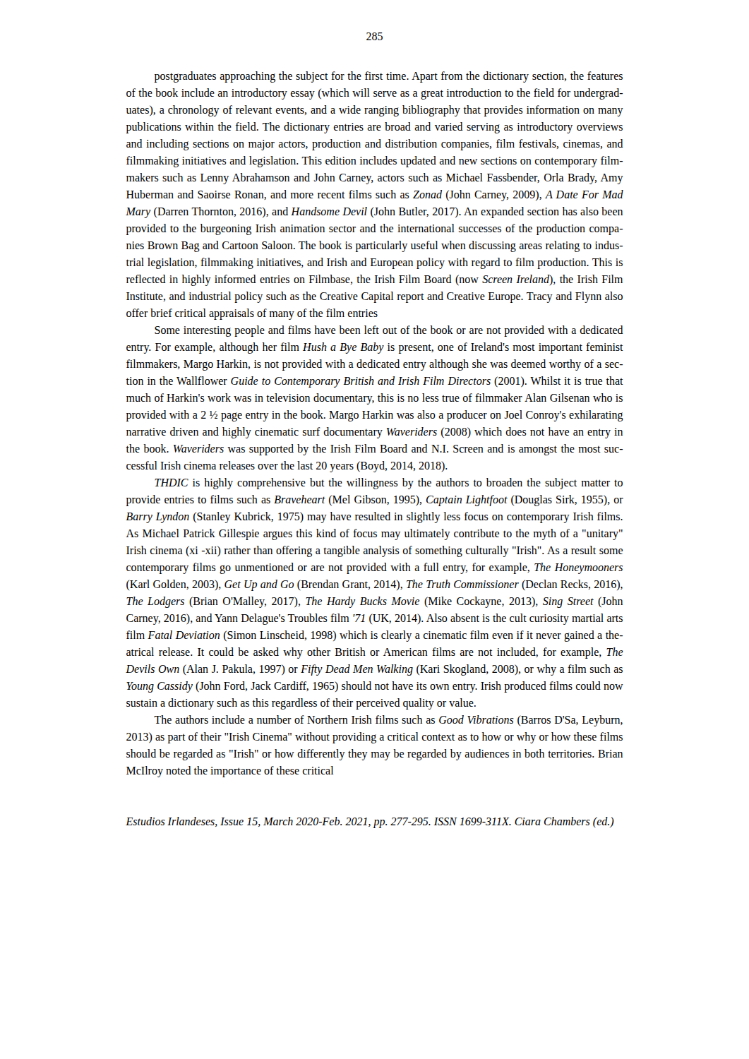285
postgraduates approaching the subject for the first time. Apart from the dictionary section, the features of the book include an introductory essay (which will serve as a great introduction to the field for undergraduates), a chronology of relevant events, and a wide ranging bibliography that provides information on many publications within the field. The dictionary entries are broad and varied serving as introductory overviews and including sections on major actors, production and distribution companies, film festivals, cinemas, and filmmaking initiatives and legislation. This edition includes updated and new sections on contemporary filmmakers such as Lenny Abrahamson and John Carney, actors such as Michael Fassbender, Orla Brady, Amy Huberman and Saoirse Ronan, and more recent films such as Zonad (John Carney, 2009), A Date For Mad Mary (Darren Thornton, 2016), and Handsome Devil (John Butler, 2017). An expanded section has also been provided to the burgeoning Irish animation sector and the international successes of the production companies Brown Bag and Cartoon Saloon. The book is particularly useful when discussing areas relating to industrial legislation, filmmaking initiatives, and Irish and European policy with regard to film production. This is reflected in highly informed entries on Filmbase, the Irish Film Board (now Screen Ireland), the Irish Film Institute, and industrial policy such as the Creative Capital report and Creative Europe. Tracy and Flynn also offer brief critical appraisals of many of the film entries
Some interesting people and films have been left out of the book or are not provided with a dedicated entry. For example, although her film Hush a Bye Baby is present, one of Ireland's most important feminist filmmakers, Margo Harkin, is not provided with a dedicated entry although she was deemed worthy of a section in the Wallflower Guide to Contemporary British and Irish Film Directors (2001). Whilst it is true that much of Harkin's work was in television documentary, this is no less true of filmmaker Alan Gilsenan who is provided with a 2 ½ page entry in the book. Margo Harkin was also a producer on Joel Conroy's exhilarating narrative driven and highly cinematic surf documentary Waveriders (2008) which does not have an entry in the book. Waveriders was supported by the Irish Film Board and N.I. Screen and is amongst the most successful Irish cinema releases over the last 20 years (Boyd, 2014, 2018).
THDIC is highly comprehensive but the willingness by the authors to broaden the subject matter to provide entries to films such as Braveheart (Mel Gibson, 1995), Captain Lightfoot (Douglas Sirk, 1955), or Barry Lyndon (Stanley Kubrick, 1975) may have resulted in slightly less focus on contemporary Irish films. As Michael Patrick Gillespie argues this kind of focus may ultimately contribute to the myth of a "unitary" Irish cinema (xi -xii) rather than offering a tangible analysis of something culturally "Irish". As a result some contemporary films go unmentioned or are not provided with a full entry, for example, The Honeymooners (Karl Golden, 2003), Get Up and Go (Brendan Grant, 2014), The Truth Commissioner (Declan Recks, 2016), The Lodgers (Brian O'Malley, 2017), The Hardy Bucks Movie (Mike Cockayne, 2013), Sing Street (John Carney, 2016), and Yann Delague's Troubles film '71 (UK, 2014). Also absent is the cult curiosity martial arts film Fatal Deviation (Simon Linscheid, 1998) which is clearly a cinematic film even if it never gained a theatrical release. It could be asked why other British or American films are not included, for example, The Devils Own (Alan J. Pakula, 1997) or Fifty Dead Men Walking (Kari Skogland, 2008), or why a film such as Young Cassidy (John Ford, Jack Cardiff, 1965) should not have its own entry. Irish produced films could now sustain a dictionary such as this regardless of their perceived quality or value.
The authors include a number of Northern Irish films such as Good Vibrations (Barros D'Sa, Leyburn, 2013) as part of their "Irish Cinema" without providing a critical context as to how or why or how these films should be regarded as "Irish" or how differently they may be regarded by audiences in both territories. Brian McIlroy noted the importance of these critical
Estudios Irlandeses, Issue 15, March 2020-Feb. 2021, pp. 277-295. ISSN 1699-311X. Ciara Chambers (ed.)